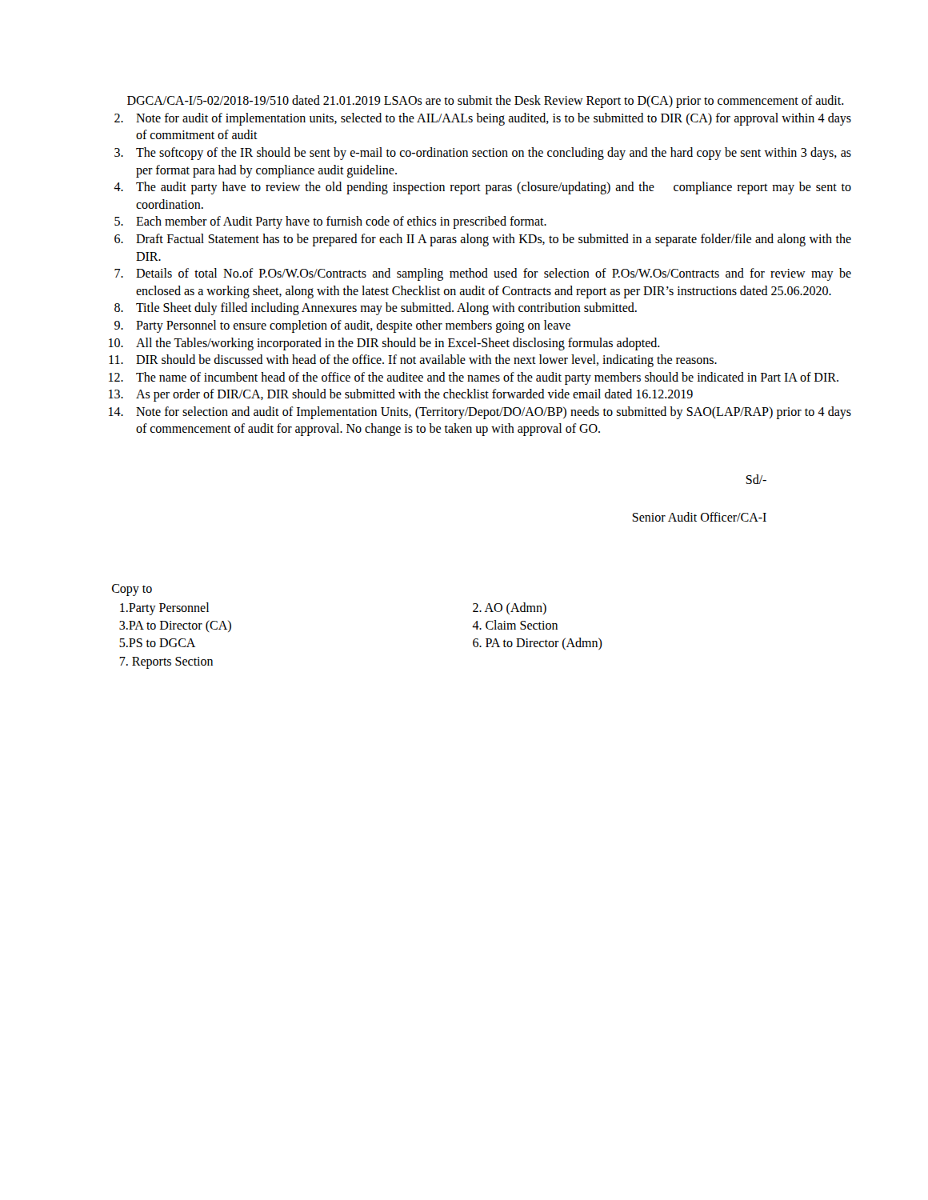DGCA/CA-I/5-02/2018-19/510 dated 21.01.2019 LSAOs are to submit the Desk Review Report to D(CA) prior to commencement of audit.
Note for audit of implementation units, selected to the AIL/AALs being audited, is to be submitted to DIR (CA) for approval within 4 days of commitment of audit
The softcopy of the IR should be sent by e-mail to co-ordination section on the concluding day and the hard copy be sent within 3 days, as per format para had by compliance audit guideline.
The audit party have to review the old pending inspection report paras (closure/updating) and the compliance report may be sent to coordination.
Each member of Audit Party have to furnish code of ethics in prescribed format.
Draft Factual Statement has to be prepared for each II A paras along with KDs, to be submitted in a separate folder/file and along with the DIR.
Details of total No.of P.Os/W.Os/Contracts and sampling method used for selection of P.Os/W.Os/Contracts and for review may be enclosed as a working sheet, along with the latest Checklist on audit of Contracts and report as per DIR’s instructions dated 25.06.2020.
Title Sheet duly filled including Annexures may be submitted. Along with contribution submitted.
Party Personnel to ensure completion of audit, despite other members going on leave
All the Tables/working incorporated in the DIR should be in Excel-Sheet disclosing formulas adopted.
DIR should be discussed with head of the office. If not available with the next lower level, indicating the reasons.
The name of incumbent head of the office of the auditee and the names of the audit party members should be indicated in Part IA of DIR.
As per order of DIR/CA, DIR should be submitted with the checklist forwarded vide email dated 16.12.2019
Note for selection and audit of Implementation Units, (Territory/Depot/DO/AO/BP) needs to submitted by SAO(LAP/RAP) prior to 4 days of commencement of audit for approval. No change is to be taken up with approval of GO.
Sd/-
Senior Audit Officer/CA-I
Copy to
| 1.Party Personnel | 2. AO (Admn) |
| 3.PA to Director (CA) | 4. Claim Section |
| 5.PS to DGCA | 6. PA to Director (Admn) |
| 7. Reports Section | |